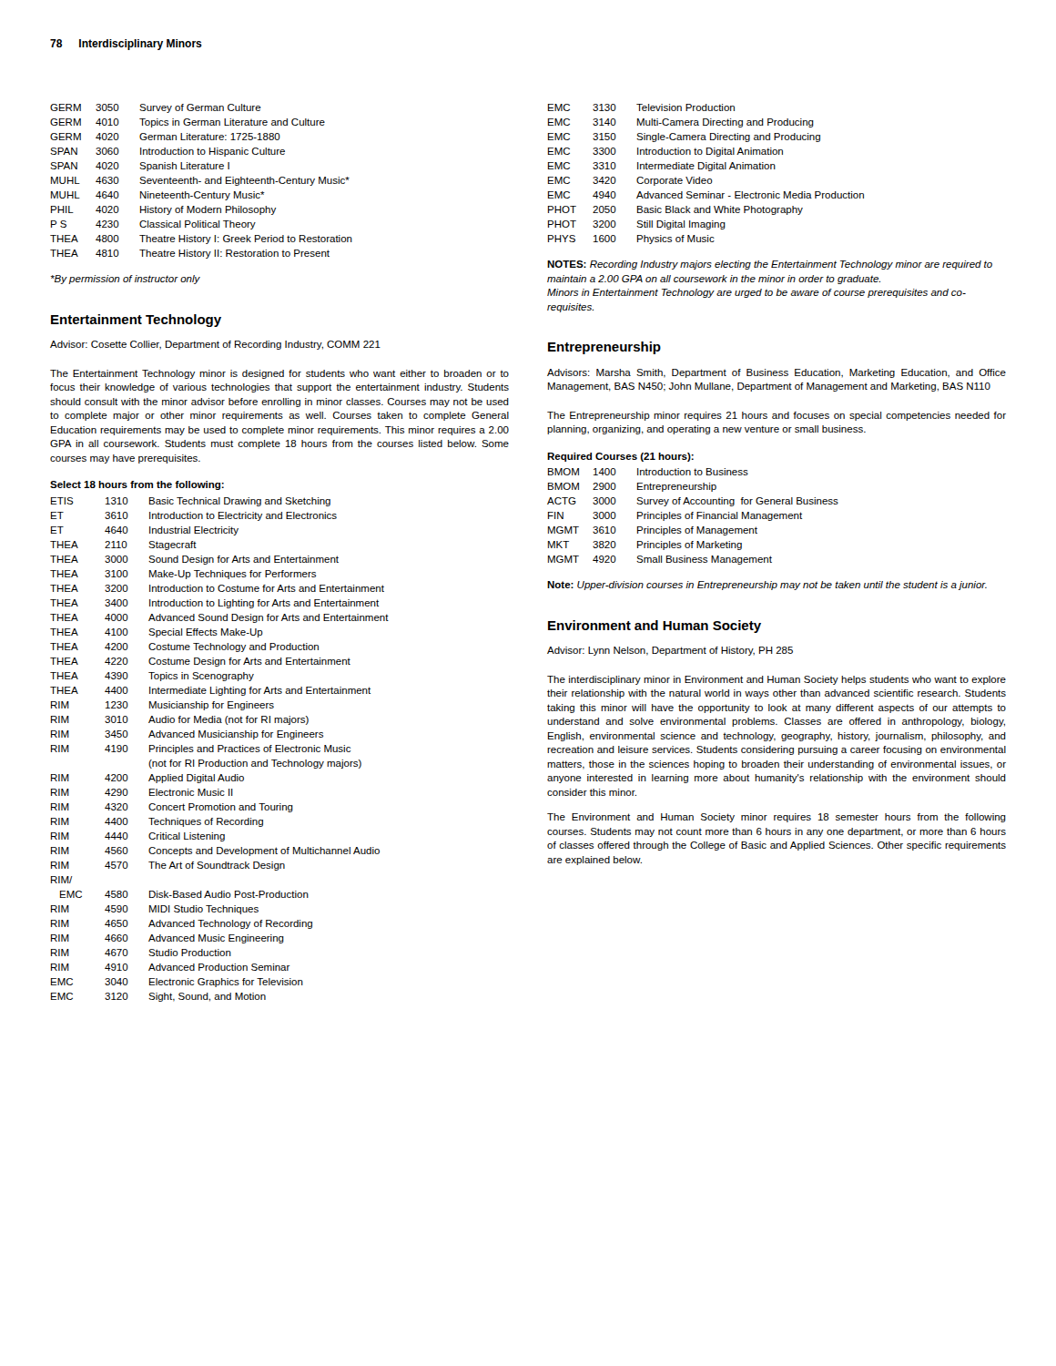78 Interdisciplinary Minors
| GERM | 3050 | Survey of German Culture |
| GERM | 4010 | Topics in German Literature and Culture |
| GERM | 4020 | German Literature: 1725-1880 |
| SPAN | 3060 | Introduction to Hispanic Culture |
| SPAN | 4020 | Spanish Literature I |
| MUHL | 4630 | Seventeenth- and Eighteenth-Century Music* |
| MUHL | 4640 | Nineteenth-Century Music* |
| PHIL | 4020 | History of Modern Philosophy |
| P S | 4230 | Classical Political Theory |
| THEA | 4800 | Theatre History I: Greek Period to Restoration |
| THEA | 4810 | Theatre History II: Restoration to Present |
*By permission of instructor only
Entertainment Technology
Advisor: Cosette Collier, Department of Recording Industry, COMM 221
The Entertainment Technology minor is designed for students who want either to broaden or to focus their knowledge of various technologies that support the entertainment industry. Students should consult with the minor advisor before enrolling in minor classes. Courses may not be used to complete major or other minor requirements as well. Courses taken to complete General Education requirements may be used to complete minor requirements. This minor requires a 2.00 GPA in all coursework. Students must complete 18 hours from the courses listed below. Some courses may have prerequisites.
Select 18 hours from the following:
| ETIS | 1310 | Basic Technical Drawing and Sketching |
| ET | 3610 | Introduction to Electricity and Electronics |
| ET | 4640 | Industrial Electricity |
| THEA | 2110 | Stagecraft |
| THEA | 3000 | Sound Design for Arts and Entertainment |
| THEA | 3100 | Make-Up Techniques for Performers |
| THEA | 3200 | Introduction to Costume for Arts and Entertainment |
| THEA | 3400 | Introduction to Lighting for Arts and Entertainment |
| THEA | 4000 | Advanced Sound Design for Arts and Entertainment |
| THEA | 4100 | Special Effects Make-Up |
| THEA | 4200 | Costume Technology and Production |
| THEA | 4220 | Costume Design for Arts and Entertainment |
| THEA | 4390 | Topics in Scenography |
| THEA | 4400 | Intermediate Lighting for Arts and Entertainment |
| RIM | 1230 | Musicianship for Engineers |
| RIM | 3010 | Audio for Media (not for RI majors) |
| RIM | 3450 | Advanced Musicianship for Engineers |
| RIM | 4190 | Principles and Practices of Electronic Music |
| | | (not for RI Production and Technology majors) |
| RIM | 4200 | Applied Digital Audio |
| RIM | 4290 | Electronic Music II |
| RIM | 4320 | Concert Promotion and Touring |
| RIM | 4400 | Techniques of Recording |
| RIM | 4440 | Critical Listening |
| RIM | 4560 | Concepts and Development of Multichannel Audio |
| RIM | 4570 | The Art of Soundtrack Design |
| RIM/ | | |
| EMC | 4580 | Disk-Based Audio Post-Production |
| RIM | 4590 | MIDI Studio Techniques |
| RIM | 4650 | Advanced Technology of Recording |
| RIM | 4660 | Advanced Music Engineering |
| RIM | 4670 | Studio Production |
| RIM | 4910 | Advanced Production Seminar |
| EMC | 3040 | Electronic Graphics for Television |
| EMC | 3120 | Sight, Sound, and Motion |
| EMC | 3130 | Television Production |
| EMC | 3140 | Multi-Camera Directing and Producing |
| EMC | 3150 | Single-Camera Directing and Producing |
| EMC | 3300 | Introduction to Digital Animation |
| EMC | 3310 | Intermediate Digital Animation |
| EMC | 3420 | Corporate Video |
| EMC | 4940 | Advanced Seminar - Electronic Media Production |
| PHOT | 2050 | Basic Black and White Photography |
| PHOT | 3200 | Still Digital Imaging |
| PHYS | 1600 | Physics of Music |
NOTES: Recording Industry majors electing the Entertainment Technology minor are required to maintain a 2.00 GPA on all coursework in the minor in order to graduate.
Minors in Entertainment Technology are urged to be aware of course prerequisites and co-requisites.
Entrepreneurship
Advisors: Marsha Smith, Department of Business Education, Marketing Education, and Office Management, BAS N450; John Mullane, Department of Management and Marketing, BAS N110
The Entrepreneurship minor requires 21 hours and focuses on special competencies needed for planning, organizing, and operating a new venture or small business.
Required Courses (21 hours):
| BMOM | 1400 | Introduction to Business |
| BMOM | 2900 | Entrepreneurship |
| ACTG | 3000 | Survey of Accounting for General Business |
| FIN | 3000 | Principles of Financial Management |
| MGMT | 3610 | Principles of Management |
| MKT | 3820 | Principles of Marketing |
| MGMT | 4920 | Small Business Management |
Note: Upper-division courses in Entrepreneurship may not be taken until the student is a junior.
Environment and Human Society
Advisor: Lynn Nelson, Department of History, PH 285
The interdisciplinary minor in Environment and Human Society helps students who want to explore their relationship with the natural world in ways other than advanced scientific research. Students taking this minor will have the opportunity to look at many different aspects of our attempts to understand and solve environmental problems. Classes are offered in anthropology, biology, English, environmental science and technology, geography, history, journalism, philosophy, and recreation and leisure services. Students considering pursuing a career focusing on environmental matters, those in the sciences hoping to broaden their understanding of environmental issues, or anyone interested in learning more about humanity's relationship with the environment should consider this minor.
The Environment and Human Society minor requires 18 semester hours from the following courses. Students may not count more than 6 hours in any one department, or more than 6 hours of classes offered through the College of Basic and Applied Sciences. Other specific requirements are explained below.